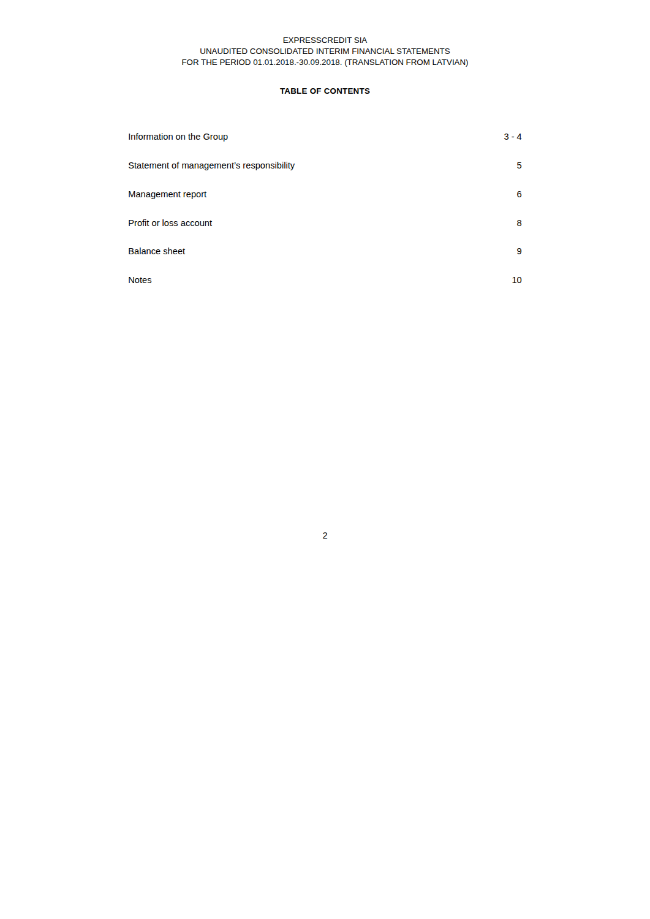EXPRESSCREDIT SIA
UNAUDITED CONSOLIDATED INTERIM FINANCIAL STATEMENTS
FOR THE PERIOD 01.01.2018.-30.09.2018. (TRANSLATION FROM LATVIAN)
Table of contents
| Information on the Group | 3 - 4 |
| Statement of management’s responsibility | 5 |
| Management report | 6 |
| Profit or loss account | 8 |
| Balance sheet | 9 |
| Notes | 10 |
2